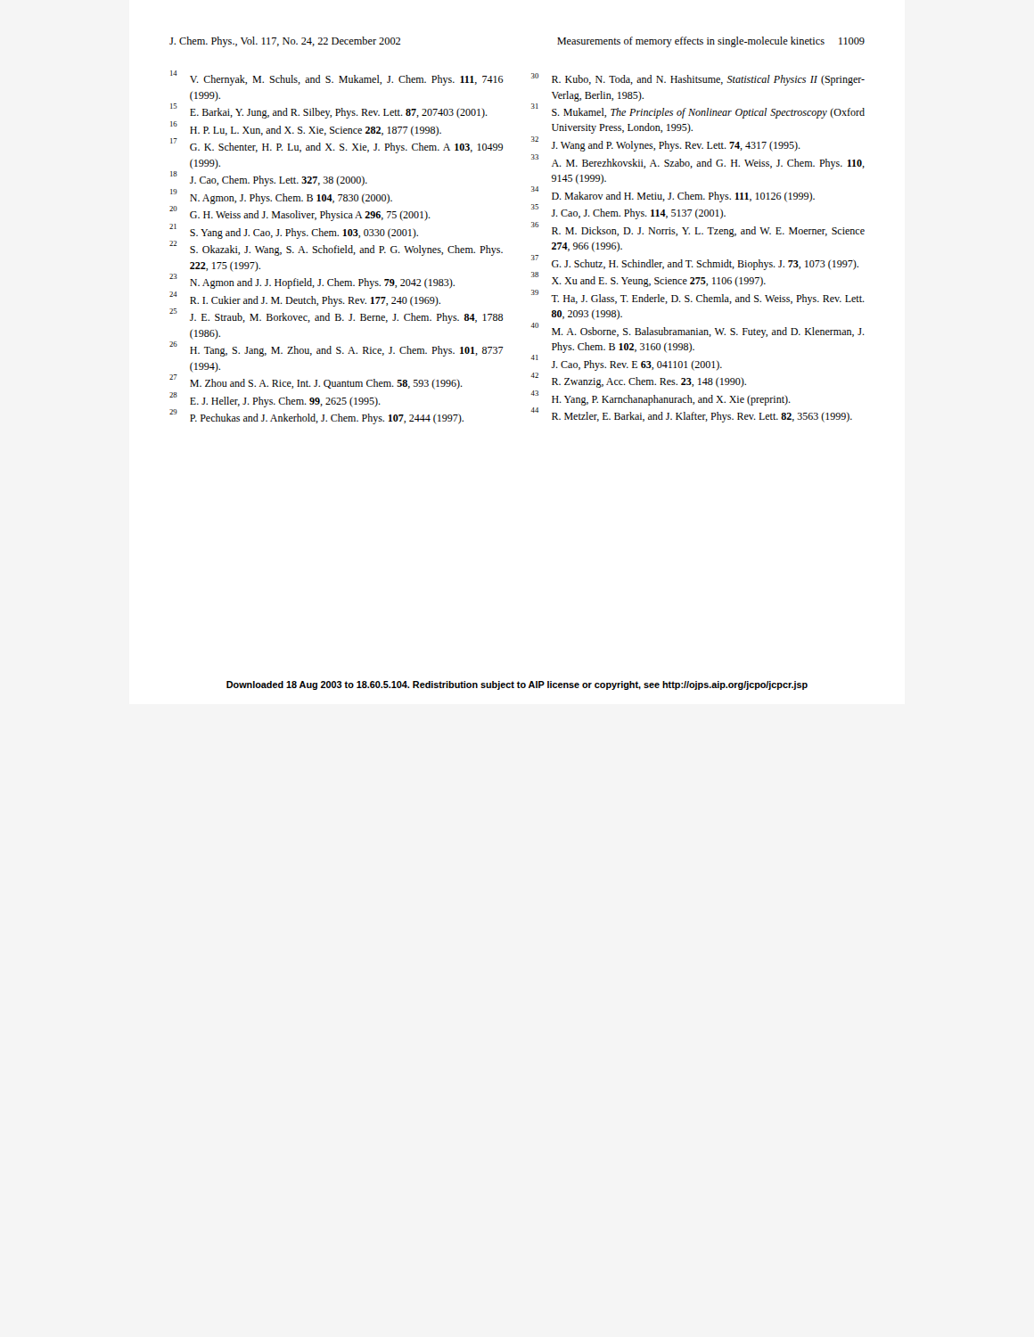J. Chem. Phys., Vol. 117, No. 24, 22 December 2002
Measurements of memory effects in single-molecule kinetics11009
V. Chernyak, M. Schuls, and S. Mukamel, J. Chem. Phys. 111, 7416 (1999).
E. Barkai, Y. Jung, and R. Silbey, Phys. Rev. Lett. 87, 207403 (2001).
H. P. Lu, L. Xun, and X. S. Xie, Science 282, 1877 (1998).
G. K. Schenter, H. P. Lu, and X. S. Xie, J. Phys. Chem. A 103, 10499 (1999).
J. Cao, Chem. Phys. Lett. 327, 38 (2000).
N. Agmon, J. Phys. Chem. B 104, 7830 (2000).
G. H. Weiss and J. Masoliver, Physica A 296, 75 (2001).
S. Yang and J. Cao, J. Phys. Chem. 103, 0330 (2001).
S. Okazaki, J. Wang, S. A. Schofield, and P. G. Wolynes, Chem. Phys. 222, 175 (1997).
N. Agmon and J. J. Hopfield, J. Chem. Phys. 79, 2042 (1983).
R. I. Cukier and J. M. Deutch, Phys. Rev. 177, 240 (1969).
J. E. Straub, M. Borkovec, and B. J. Berne, J. Chem. Phys. 84, 1788 (1986).
H. Tang, S. Jang, M. Zhou, and S. A. Rice, J. Chem. Phys. 101, 8737 (1994).
M. Zhou and S. A. Rice, Int. J. Quantum Chem. 58, 593 (1996).
E. J. Heller, J. Phys. Chem. 99, 2625 (1995).
P. Pechukas and J. Ankerhold, J. Chem. Phys. 107, 2444 (1997).
R. Kubo, N. Toda, and N. Hashitsume, Statistical Physics II (Springer-Verlag, Berlin, 1985).
S. Mukamel, The Principles of Nonlinear Optical Spectroscopy (Oxford University Press, London, 1995).
J. Wang and P. Wolynes, Phys. Rev. Lett. 74, 4317 (1995).
A. M. Berezhkovskii, A. Szabo, and G. H. Weiss, J. Chem. Phys. 110, 9145 (1999).
D. Makarov and H. Metiu, J. Chem. Phys. 111, 10126 (1999).
J. Cao, J. Chem. Phys. 114, 5137 (2001).
R. M. Dickson, D. J. Norris, Y. L. Tzeng, and W. E. Moerner, Science 274, 966 (1996).
G. J. Schutz, H. Schindler, and T. Schmidt, Biophys. J. 73, 1073 (1997).
X. Xu and E. S. Yeung, Science 275, 1106 (1997).
T. Ha, J. Glass, T. Enderle, D. S. Chemla, and S. Weiss, Phys. Rev. Lett. 80, 2093 (1998).
M. A. Osborne, S. Balasubramanian, W. S. Futey, and D. Klenerman, J. Phys. Chem. B 102, 3160 (1998).
J. Cao, Phys. Rev. E 63, 041101 (2001).
R. Zwanzig, Acc. Chem. Res. 23, 148 (1990).
H. Yang, P. Karnchanaphanurach, and X. Xie (preprint).
R. Metzler, E. Barkai, and J. Klafter, Phys. Rev. Lett. 82, 3563 (1999).
Downloaded 18 Aug 2003 to 18.60.5.104. Redistribution subject to AIP license or copyright, see http://ojps.aip.org/jcpo/jcpcr.jsp